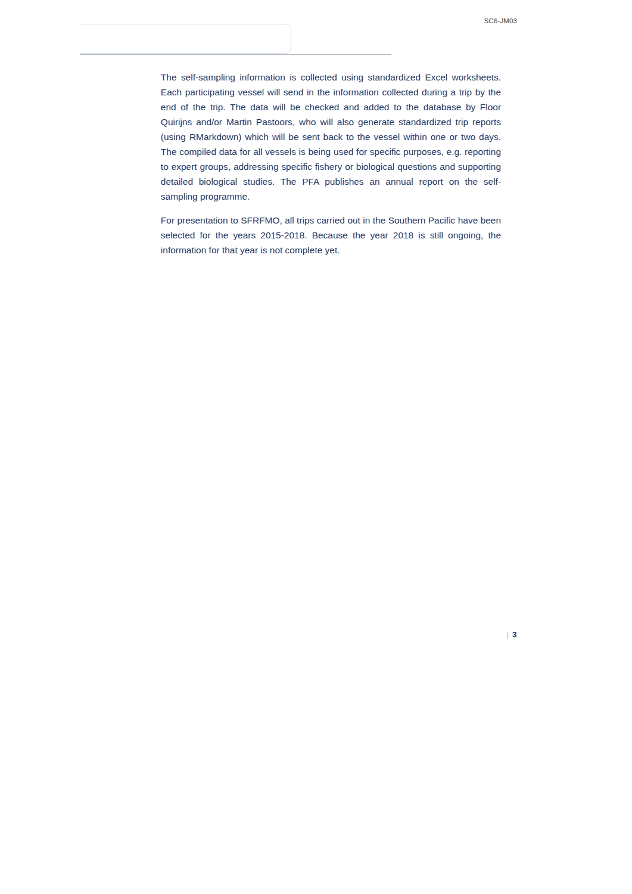SC6-JM03
The self-sampling information is collected using standardized Excel worksheets. Each participating vessel will send in the information collected during a trip by the end of the trip. The data will be checked and added to the database by Floor Quirijns and/or Martin Pastoors, who will also generate standardized trip reports (using RMarkdown) which will be sent back to the vessel within one or two days. The compiled data for all vessels is being used for specific purposes, e.g. reporting to expert groups, addressing specific fishery or biological questions and supporting detailed biological studies. The PFA publishes an annual report on the self-sampling programme.
For presentation to SFRFMO, all trips carried out in the Southern Pacific have been selected for the years 2015-2018. Because the year 2018 is still ongoing, the information for that year is not complete yet.
|3